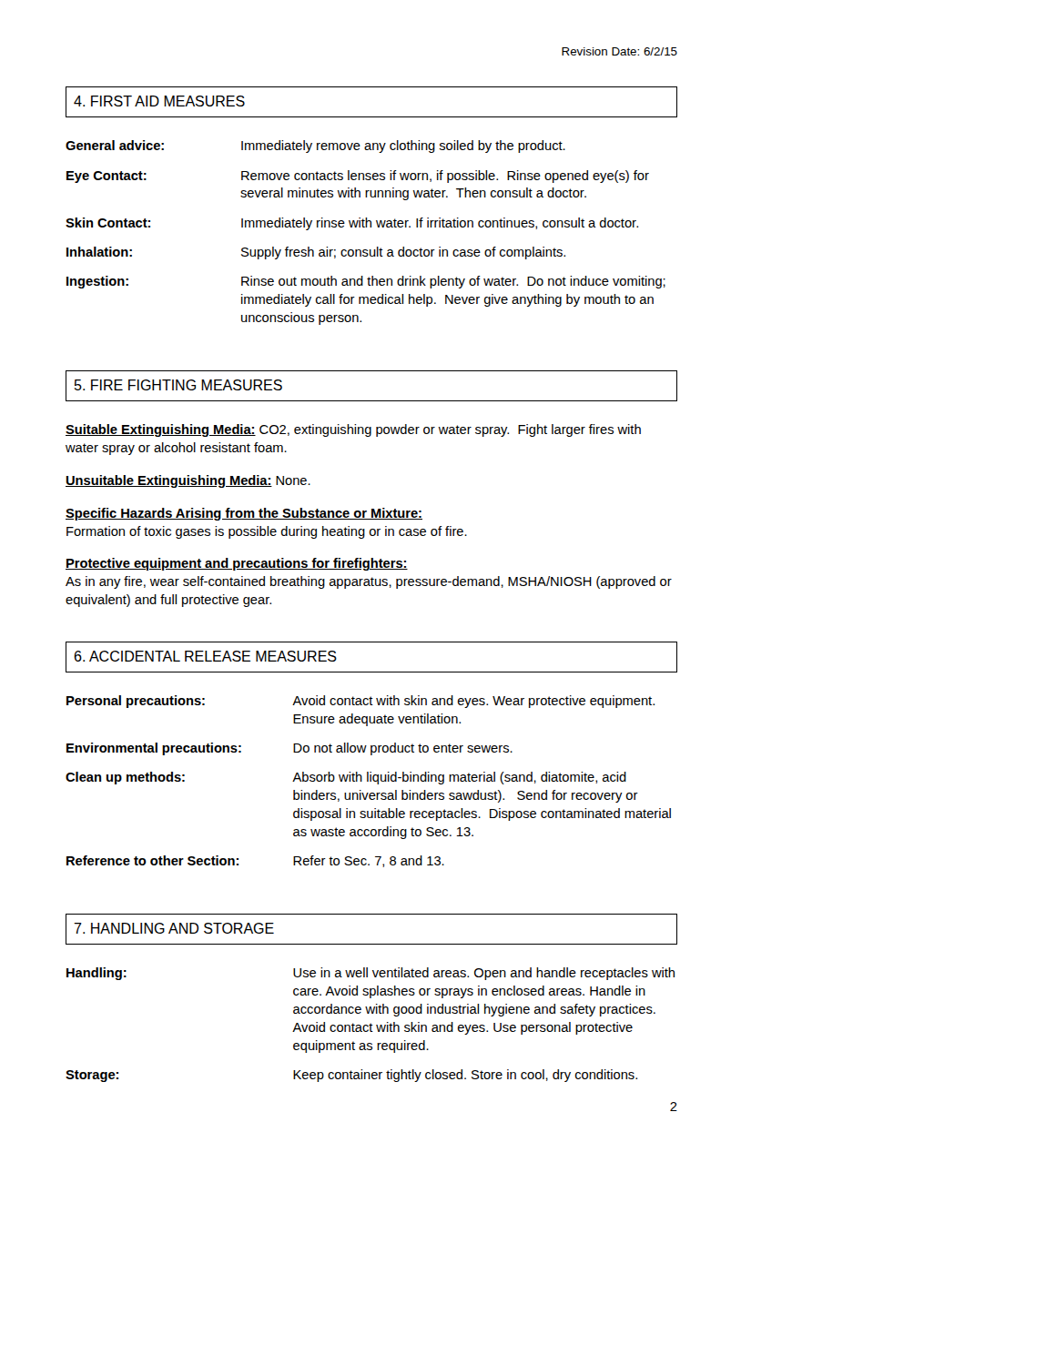Revision Date: 6/2/15
4. FIRST AID MEASURES
| General advice: | Immediately remove any clothing soiled by the product. |
| Eye Contact: | Remove contacts lenses if worn, if possible. Rinse opened eye(s) for several minutes with running water. Then consult a doctor. |
| Skin Contact: | Immediately rinse with water. If irritation continues, consult a doctor. |
| Inhalation: | Supply fresh air; consult a doctor in case of complaints. |
| Ingestion: | Rinse out mouth and then drink plenty of water. Do not induce vomiting; immediately call for medical help. Never give anything by mouth to an unconscious person. |
5. FIRE FIGHTING MEASURES
Suitable Extinguishing Media: CO2, extinguishing powder or water spray. Fight larger fires with water spray or alcohol resistant foam.
Unsuitable Extinguishing Media: None.
Specific Hazards Arising from the Substance or Mixture:
Formation of toxic gases is possible during heating or in case of fire.
Protective equipment and precautions for firefighters:
As in any fire, wear self-contained breathing apparatus, pressure-demand, MSHA/NIOSH (approved or equivalent) and full protective gear.
6. ACCIDENTAL RELEASE MEASURES
| Personal precautions: | Avoid contact with skin and eyes. Wear protective equipment. Ensure adequate ventilation. |
| Environmental precautions: | Do not allow product to enter sewers. |
| Clean up methods: | Absorb with liquid-binding material (sand, diatomite, acid binders, universal binders sawdust). Send for recovery or disposal in suitable receptacles. Dispose contaminated material as waste according to Sec. 13. |
| Reference to other Section: | Refer to Sec. 7, 8 and 13. |
7. HANDLING AND STORAGE
| Handling: | Use in a well ventilated areas. Open and handle receptacles with care. Avoid splashes or sprays in enclosed areas. Handle in accordance with good industrial hygiene and safety practices. Avoid contact with skin and eyes. Use personal protective equipment as required. |
| Storage: | Keep container tightly closed. Store in cool, dry conditions. |
2